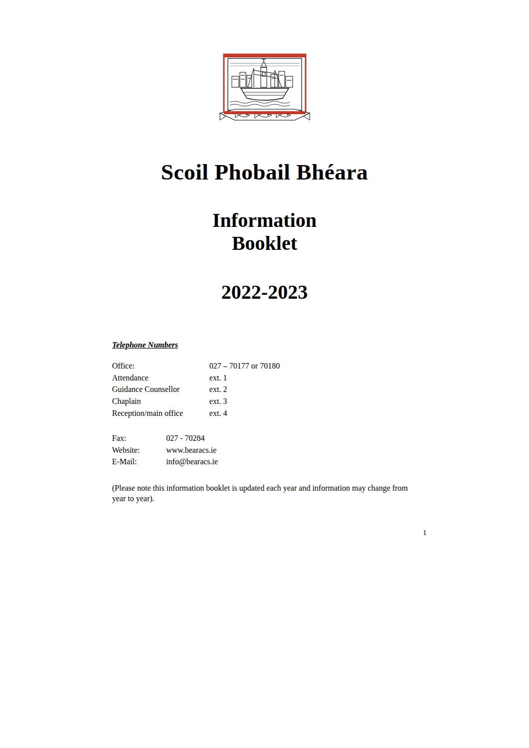Scoil Phobail Bhéara
Information
Booklet
2022-2023
Telephone Numbers
| Office: | 027 – 70177 or 70180 |
| Attendance | ext. 1 |
| Guidance Counsellor | ext. 2 |
| Chaplain | ext. 3 |
| Reception/main office | ext. 4 |
| Fax: | 027 - 70284 |
| Website: | www.bearacs.ie |
| E-Mail: | info@bearacs.ie |
(Please note this information booklet is updated each year and information may change from year to year).
1